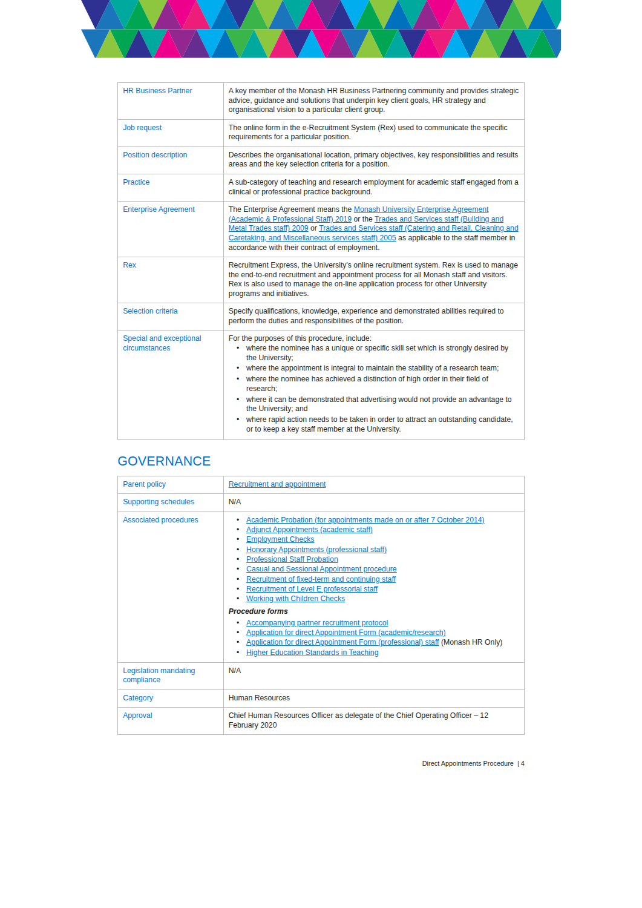| HR Business Partner | A key member of the Monash HR Business Partnering community and provides strategic advice, guidance and solutions that underpin key client goals, HR strategy and organisational vision to a particular client group. |
| Job request | The online form in the e-Recruitment System (Rex) used to communicate the specific requirements for a particular position. |
| Position description | Describes the organisational location, primary objectives, key responsibilities and results areas and the key selection criteria for a position. |
| Practice | A sub-category of teaching and research employment for academic staff engaged from a clinical or professional practice background. |
| Enterprise Agreement | The Enterprise Agreement means the Monash University Enterprise Agreement (Academic & Professional Staff) 2019 or the Trades and Services staff (Building and Metal Trades staff) 2009 or Trades and Services staff (Catering and Retail, Cleaning and Caretaking, and Miscellaneous services staff) 2005 as applicable to the staff member in accordance with their contract of employment. |
| Rex | Recruitment Express, the University's online recruitment system. Rex is used to manage the end-to-end recruitment and appointment process for all Monash staff and visitors. Rex is also used to manage the on-line application process for other University programs and initiatives. |
| Selection criteria | Specify qualifications, knowledge, experience and demonstrated abilities required to perform the duties and responsibilities of the position. |
| Special and exceptional circumstances | For the purposes of this procedure, include: where the nominee has a unique or specific skill set which is strongly desired by the University; where the appointment is integral to maintain the stability of a research team; where the nominee has achieved a distinction of high order in their field of research; where it can be demonstrated that advertising would not provide an advantage to the University; and where rapid action needs to be taken in order to attract an outstanding candidate, or to keep a key staff member at the University. |
GOVERNANCE
| Parent policy | Recruitment and appointment |
| Supporting schedules | N/A |
| Associated procedures | Academic Probation (for appointments made on or after 7 October 2014) Adjunct Appointments (academic staff) Employment Checks Honorary Appointments (professional staff) Professional Staff Probation Casual and Sessional Appointment procedure Recruitment of fixed-term and continuing staff Recruitment of Level E professorial staff Working with Children Checks Procedure forms Accompanying partner recruitment protocol Application for direct Appointment Form (academic/research) Application for direct Appointment Form (professional) staff (Monash HR Only) Higher Education Standards in Teaching |
| Legislation mandating compliance | N/A |
| Category | Human Resources |
| Approval | Chief Human Resources Officer as delegate of the Chief Operating Officer – 12 February 2020 |
Direct Appointments Procedure | 4